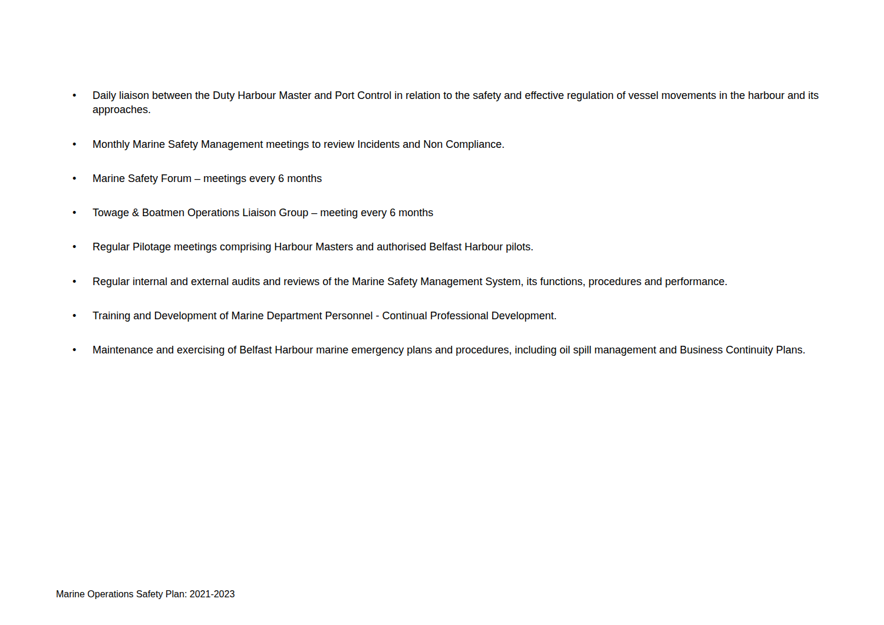Daily liaison between the Duty Harbour Master and Port Control in relation to the safety and effective regulation of vessel movements in the harbour and its approaches.
Monthly Marine Safety Management meetings to review Incidents and Non Compliance.
Marine Safety Forum – meetings every 6 months
Towage & Boatmen Operations Liaison Group – meeting every 6 months
Regular Pilotage meetings comprising Harbour Masters and authorised Belfast Harbour pilots.
Regular internal and external audits and reviews of the Marine Safety Management System, its functions, procedures and performance.
Training and Development of Marine Department Personnel - Continual Professional Development.
Maintenance and exercising of Belfast Harbour marine emergency plans and procedures, including oil spill management and Business Continuity Plans.
Marine Operations Safety Plan: 2021-2023